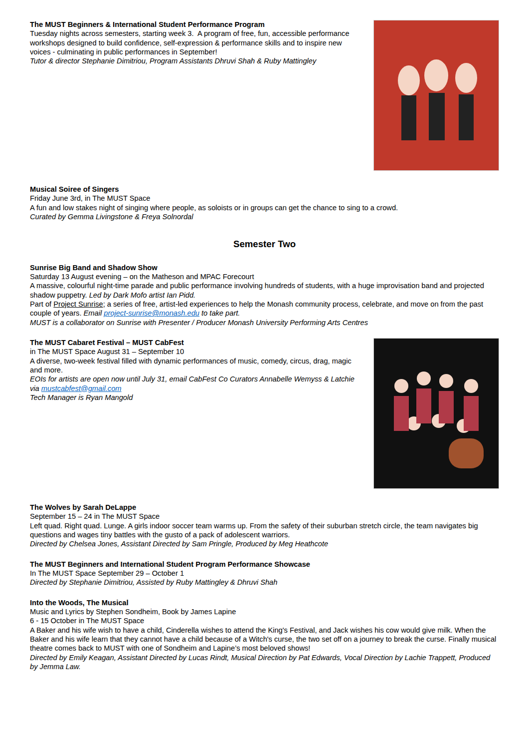The MUST Beginners & International Student Performance Program
Tuesday nights across semesters, starting week 3. A program of free, fun, accessible performance workshops designed to build confidence, self-expression & performance skills and to inspire new voices - culminating in public performances in September!
Tutor & director Stephanie Dimitriou, Program Assistants Dhruvi Shah & Ruby Mattingley
Musical Soiree of Singers
Friday June 3rd, in The MUST Space
A fun and low stakes night of singing where people, as soloists or in groups can get the chance to sing to a crowd.
Curated by Gemma Livingstone & Freya Solnordal
Semester Two
Sunrise Big Band and Shadow Show
Saturday 13 August evening – on the Matheson and MPAC Forecourt
A massive, colourful night-time parade and public performance involving hundreds of students, with a huge improvisation band and projected shadow puppetry. Led by Dark Mofo artist Ian Pidd.
Part of Project Sunrise; a series of free, artist-led experiences to help the Monash community process, celebrate, and move on from the past couple of years. Email project-sunrise@monash.edu to take part.
MUST is a collaborator on Sunrise with Presenter / Producer Monash University Performing Arts Centres
The MUST Cabaret Festival – MUST CabFest
in The MUST Space August 31 – September 10
A diverse, two-week festival filled with dynamic performances of music, comedy, circus, drag, magic and more.
EOIs for artists are open now until July 31, email CabFest Co Curators Annabelle Wemyss & Latchie via mustcabfest@gmail.com
Tech Manager is Ryan Mangold
The Wolves by Sarah DeLappe
September 15 – 24 in The MUST Space
Left quad. Right quad. Lunge. A girls indoor soccer team warms up. From the safety of their suburban stretch circle, the team navigates big questions and wages tiny battles with the gusto of a pack of adolescent warriors.
Directed by Chelsea Jones, Assistant Directed by Sam Pringle, Produced by Meg Heathcote
The MUST Beginners and International Student Program Performance Showcase
In The MUST Space September 29 – October 1
Directed by Stephanie Dimitriou, Assisted by Ruby Mattingley & Dhruvi Shah
Into the Woods, The Musical
Music and Lyrics by Stephen Sondheim, Book by James Lapine
6 - 15 October in The MUST Space
A Baker and his wife wish to have a child, Cinderella wishes to attend the King's Festival, and Jack wishes his cow would give milk. When the Baker and his wife learn that they cannot have a child because of a Witch's curse, the two set off on a journey to break the curse. Finally musical theatre comes back to MUST with one of Sondheim and Lapine’s most beloved shows!
Directed by Emily Keagan, Assistant Directed by Lucas Rindt, Musical Direction by Pat Edwards, Vocal Direction by Lachie Trappett, Produced by Jemma Law.